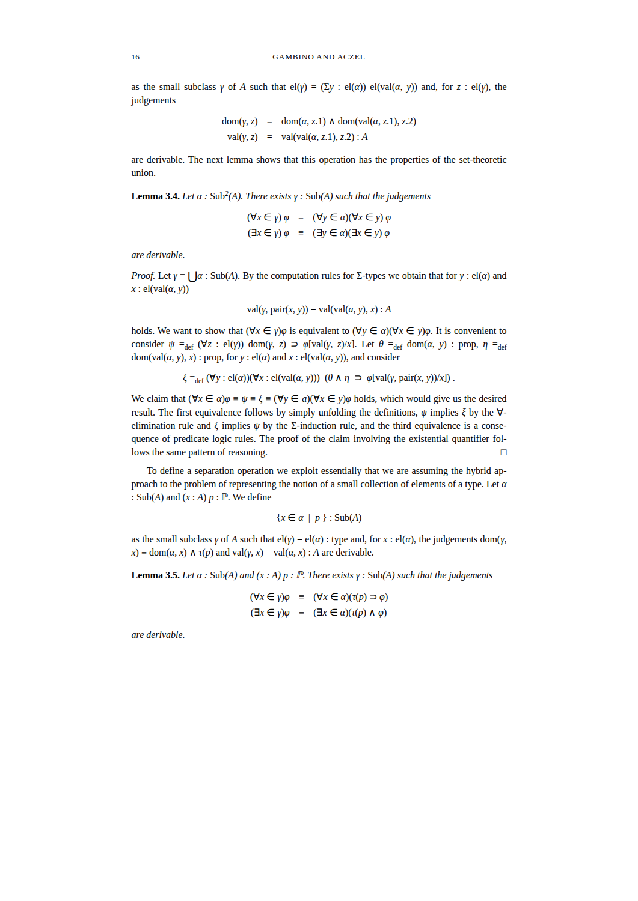16 GAMBINO AND ACZEL
as the small subclass γ of A such that el(γ) = (Σy : el(α)) el(val(α, y)) and, for z : el(γ), the judgements
| dom ( γ , z ) | ≡ | dom ( α , z .1) ∧ dom ( val ( α , z .1), z .2) |
| val ( γ , z ) | = | val ( val ( α , z .1), z .2) : A |
are derivable. The next lemma shows that this operation has the properties of the set-theoretic union.
Lemma 3.4. Let α : Sub2(A). There exists γ : Sub(A) such that the judgements
| (∀ x ∈ γ ) φ | ≡ | (∀ y ∈ α )(∀ x ∈ y ) φ |
| (∃ x ∈ γ ) φ | ≡ | (∃ y ∈ α )(∃ x ∈ y ) φ |
are derivable.
Proof. Let γ = ⋃α : Sub(A). By the computation rules for Σ-types we obtain that for y : el(α) and x : el(val(α, y))
val(γ, pair(x, y)) = val(val(a, y), x) : A
holds. We want to show that (∀x ∈ γ)φ is equivalent to (∀y ∈ α)(∀x ∈ y)φ. It is convenient to consider ψ =def (∀z : el(γ)) dom(γ, z) ⊃ φ[val(γ, z)/x]. Let θ =def dom(α, y) : prop, η =def dom(val(α, y), x) : prop, for y : el(α) and x : el(val(α, y)), and consider
ξ =def (∀y : el(α))(∀x : el(val(α, y))) (θ ∧ η ⊃ φ[val(γ, pair(x, y))/x]) .
We claim that (∀x ∈ α)φ ≡ ψ ≡ ξ ≡ (∀y ∈ a)(∀x ∈ y)φ holds, which would give us the desired result. The first equivalence follows by simply unfolding the definitions, ψ implies ξ by the ∀-elimination rule and ξ implies ψ by the Σ-induction rule, and the third equivalence is a consequence of predicate logic rules. The proof of the claim involving the existential quantifier follows the same pattern of reasoning. □
To define a separation operation we exploit essentially that we are assuming the hybrid approach to the problem of representing the notion of a small collection of elements of a type. Let α : Sub(A) and (x : A) p : ℙ. We define
{x ∈ α | p } : Sub(A)
as the small subclass γ of A such that el(γ) = el(α) : type and, for x : el(α), the judgements dom(γ, x) ≡ dom(α, x) ∧ τ(p) and val(γ, x) = val(α, x) : A are derivable.
Lemma 3.5. Let α : Sub(A) and (x : A) p : ℙ. There exists γ : Sub(A) such that the judgements
| (∀ x ∈ γ ) φ | ≡ | (∀ x ∈ α )( τ ( p ) ⊃ φ ) |
| (∃ x ∈ γ ) φ | ≡ | (∃ x ∈ α )( τ ( p ) ∧ φ ) |
are derivable.